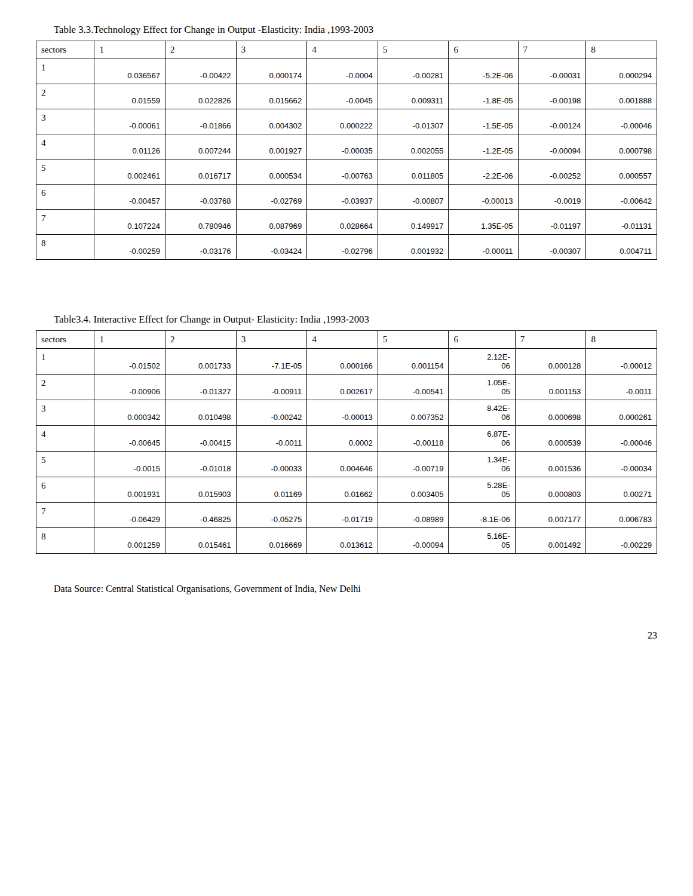Table 3.3.Technology Effect for Change in Output -Elasticity: India ,1993-2003
| sectors | 1 | 2 | 3 | 4 | 5 | 6 | 7 | 8 |
| --- | --- | --- | --- | --- | --- | --- | --- | --- |
| 1 | 0.036567 | -0.00422 | 0.000174 | -0.0004 | -0.00281 | -5.2E-06 | -0.00031 | 0.000294 |
| 2 | 0.01559 | 0.022826 | 0.015662 | -0.0045 | 0.009311 | -1.8E-05 | -0.00198 | 0.001888 |
| 3 | -0.00061 | -0.01866 | 0.004302 | 0.000222 | -0.01307 | -1.5E-05 | -0.00124 | -0.00046 |
| 4 | 0.01126 | 0.007244 | 0.001927 | -0.00035 | 0.002055 | -1.2E-05 | -0.00094 | 0.000798 |
| 5 | 0.002461 | 0.016717 | 0.000534 | -0.00763 | 0.011805 | -2.2E-06 | -0.00252 | 0.000557 |
| 6 | -0.00457 | -0.03768 | -0.02769 | -0.03937 | -0.00807 | -0.00013 | -0.0019 | -0.00642 |
| 7 | 0.107224 | 0.780946 | 0.087969 | 0.028664 | 0.149917 | 1.35E-05 | -0.01197 | -0.01131 |
| 8 | -0.00259 | -0.03176 | -0.03424 | -0.02796 | 0.001932 | -0.00011 | -0.00307 | 0.004711 |
Table3.4. Interactive Effect for Change in Output- Elasticity: India ,1993-2003
| sectors | 1 | 2 | 3 | 4 | 5 | 6 | 7 | 8 |
| --- | --- | --- | --- | --- | --- | --- | --- | --- |
| 1 | -0.01502 | 0.001733 | -7.1E-05 | 0.000166 | 0.001154 | 2.12E- 06 | 0.000128 | -0.00012 |
| 2 | -0.00906 | -0.01327 | -0.00911 | 0.002617 | -0.00541 | 1.05E- 05 | 0.001153 | -0.0011 |
| 3 | 0.000342 | 0.010498 | -0.00242 | -0.00013 | 0.007352 | 8.42E- 06 | 0.000698 | 0.000261 |
| 4 | -0.00645 | -0.00415 | -0.0011 | 0.0002 | -0.00118 | 6.87E- 06 | 0.000539 | -0.00046 |
| 5 | -0.0015 | -0.01018 | -0.00033 | 0.004646 | -0.00719 | 1.34E- 06 | 0.001536 | -0.00034 |
| 6 | 0.001931 | 0.015903 | 0.01169 | 0.01662 | 0.003405 | 5.28E- 05 | 0.000803 | 0.00271 |
| 7 | -0.06429 | -0.46825 | -0.05275 | -0.01719 | -0.08989 | -8.1E-06 | 0.007177 | 0.006783 |
| 8 | 0.001259 | 0.015461 | 0.016669 | 0.013612 | -0.00094 | 5.16E- 05 | 0.001492 | -0.00229 |
Data Source: Central Statistical Organisations, Government of India, New Delhi
23